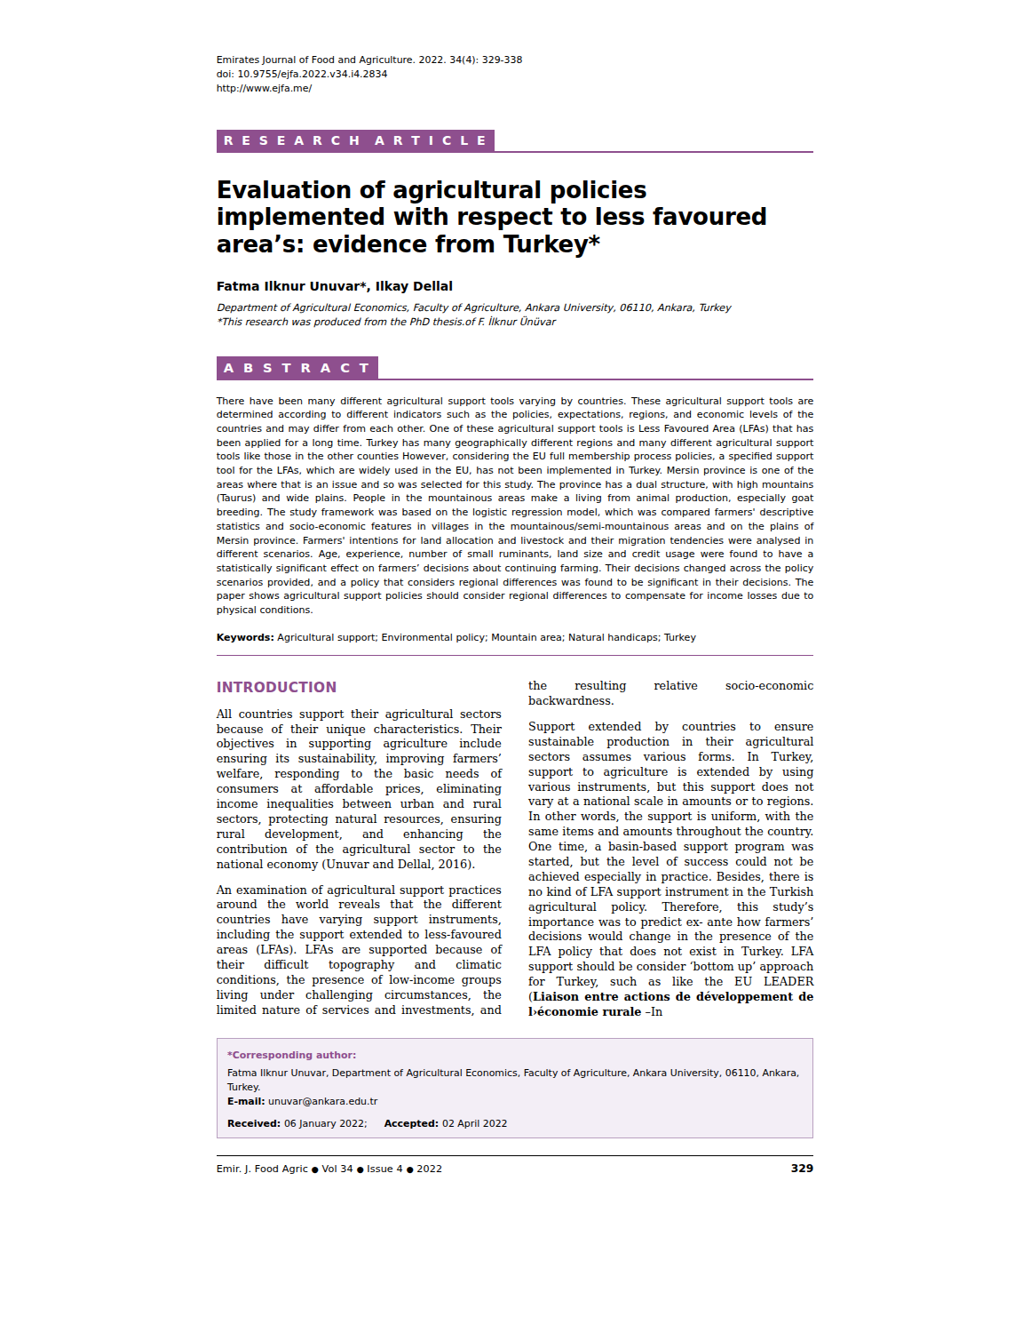Emirates Journal of Food and Agriculture. 2022. 34(4): 329-338
doi: 10.9755/ejfa.2022.v34.i4.2834
http://www.ejfa.me/
R E S E A R C H A R T I C L E
Evaluation of agricultural policies implemented with respect to less favoured area’s: evidence from Turkey*
Fatma Ilknur Unuvar*, Ilkay Dellal
Department of Agricultural Economics, Faculty of Agriculture, Ankara University, 06110, Ankara, Turkey
*This research was produced from the PhD thesis.of F. İlknur Ünüvar
A B S T R A C T
There have been many different agricultural support tools varying by countries. These agricultural support tools are determined according to different indicators such as the policies, expectations, regions, and economic levels of the countries and may differ from each other. One of these agricultural support tools is Less Favoured Area (LFAs) that has been applied for a long time. Turkey has many geographically different regions and many different agricultural support tools like those in the other counties However, considering the EU full membership process policies, a specified support tool for the LFAs, which are widely used in the EU, has not been implemented in Turkey. Mersin province is one of the areas where that is an issue and so was selected for this study. The province has a dual structure, with high mountains (Taurus) and wide plains. People in the mountainous areas make a living from animal production, especially goat breeding. The study framework was based on the logistic regression model, which was compared farmers' descriptive statistics and socio-economic features in villages in the mountainous/semi-mountainous areas and on the plains of Mersin province. Farmers' intentions for land allocation and livestock and their migration tendencies were analysed in different scenarios. Age, experience, number of small ruminants, land size and credit usage were found to have a statistically significant effect on farmers’ decisions about continuing farming. Their decisions changed across the policy scenarios provided, and a policy that considers regional differences was found to be significant in their decisions. The paper shows agricultural support policies should consider regional differences to compensate for income losses due to physical conditions.
Keywords: Agricultural support; Environmental policy; Mountain area; Natural handicaps; Turkey
INTRODUCTION
All countries support their agricultural sectors because of their unique characteristics. Their objectives in supporting agriculture include ensuring its sustainability, improving farmers’ welfare, responding to the basic needs of consumers at affordable prices, eliminating income inequalities between urban and rural sectors, protecting natural resources, ensuring rural development, and enhancing the contribution of the agricultural sector to the national economy (Unuvar and Dellal, 2016).
An examination of agricultural support practices around the world reveals that the different countries have varying support instruments, including the support extended to less-favoured areas (LFAs). LFAs are supported because of their difficult topography and climatic conditions, the presence of low-income groups living under challenging circumstances, the limited nature of services and investments, and the resulting relative socio-economic backwardness.
Support extended by countries to ensure sustainable production in their agricultural sectors assumes various forms. In Turkey, support to agriculture is extended by using various instruments, but this support does not vary at a national scale in amounts or to regions. In other words, the support is uniform, with the same items and amounts throughout the country. One time, a basin-based support program was started, but the level of success could not be achieved especially in practice. Besides, there is no kind of LFA support instrument in the Turkish agricultural policy. Therefore, this study’s importance was to predict ex- ante how farmers’ decisions would change in the presence of the LFA policy that does not exist in Turkey. LFA support should be consider ‘bottom up’ approach for Turkey, such as like the EU LEADER (Liaison entre actions de développement de l›économie rurale –In
*Corresponding author:
Fatma Ilknur Unuvar, Department of Agricultural Economics, Faculty of Agriculture, Ankara University, 06110, Ankara, Turkey.
E-mail: unuvar@ankara.edu.tr
Received: 06 January 2022; Accepted: 02 April 2022
Emir. J. Food Agric ● Vol 34 ● Issue 4 ● 2022
329